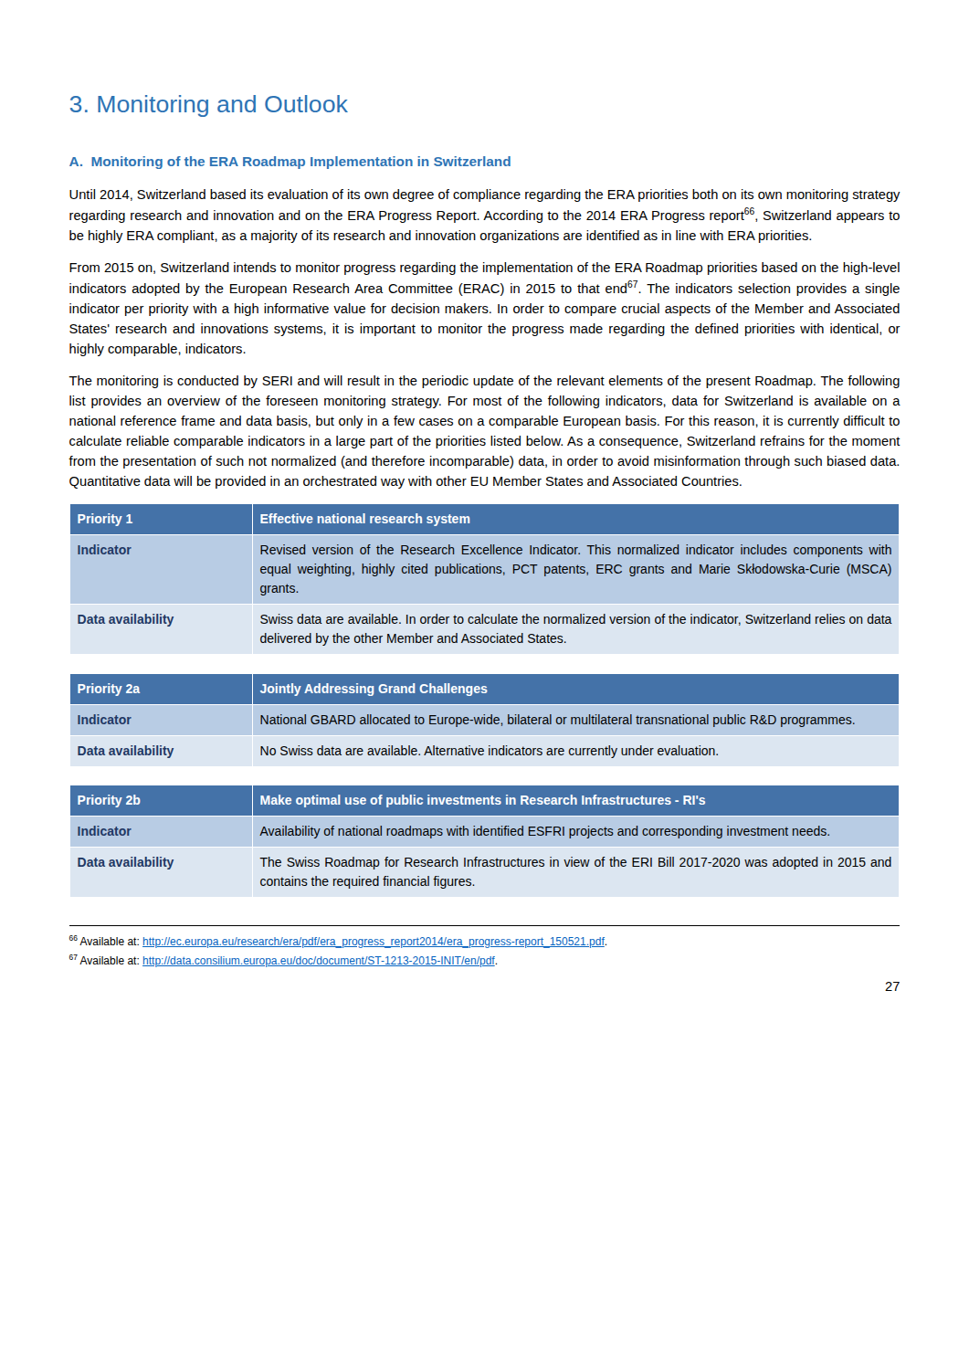3. Monitoring and Outlook
A. Monitoring of the ERA Roadmap Implementation in Switzerland
Until 2014, Switzerland based its evaluation of its own degree of compliance regarding the ERA priorities both on its own monitoring strategy regarding research and innovation and on the ERA Progress Report. According to the 2014 ERA Progress report66, Switzerland appears to be highly ERA compliant, as a majority of its research and innovation organizations are identified as in line with ERA priorities.
From 2015 on, Switzerland intends to monitor progress regarding the implementation of the ERA Roadmap priorities based on the high-level indicators adopted by the European Research Area Committee (ERAC) in 2015 to that end67. The indicators selection provides a single indicator per priority with a high informative value for decision makers. In order to compare crucial aspects of the Member and Associated States' research and innovations systems, it is important to monitor the progress made regarding the defined priorities with identical, or highly comparable, indicators.
The monitoring is conducted by SERI and will result in the periodic update of the relevant elements of the present Roadmap. The following list provides an overview of the foreseen monitoring strategy. For most of the following indicators, data for Switzerland is available on a national reference frame and data basis, but only in a few cases on a comparable European basis. For this reason, it is currently difficult to calculate reliable comparable indicators in a large part of the priorities listed below. As a consequence, Switzerland refrains for the moment from the presentation of such not normalized (and therefore incomparable) data, in order to avoid misinformation through such biased data. Quantitative data will be provided in an orchestrated way with other EU Member States and Associated Countries.
| Priority 1 | Effective national research system |
| Indicator | Revised version of the Research Excellence Indicator. This normalized indicator includes components with equal weighting, highly cited publications, PCT patents, ERC grants and Marie Skłodowska-Curie (MSCA) grants. |
| Data availability | Swiss data are available. In order to calculate the normalized version of the indicator, Switzerland relies on data delivered by the other Member and Associated States. |
| Priority 2a | Jointly Addressing Grand Challenges |
| Indicator | National GBARD allocated to Europe-wide, bilateral or multilateral transnational public R&D programmes. |
| Data availability | No Swiss data are available. Alternative indicators are currently under evaluation. |
| Priority 2b | Make optimal use of public investments in Research Infrastructures - RI's |
| Indicator | Availability of national roadmaps with identified ESFRI projects and corresponding investment needs. |
| Data availability | The Swiss Roadmap for Research Infrastructures in view of the ERI Bill 2017-2020 was adopted in 2015 and contains the required financial figures. |
66 Available at: http://ec.europa.eu/research/era/pdf/era_progress_report2014/era_progress-report_150521.pdf.
67 Available at: http://data.consilium.europa.eu/doc/document/ST-1213-2015-INIT/en/pdf.
27